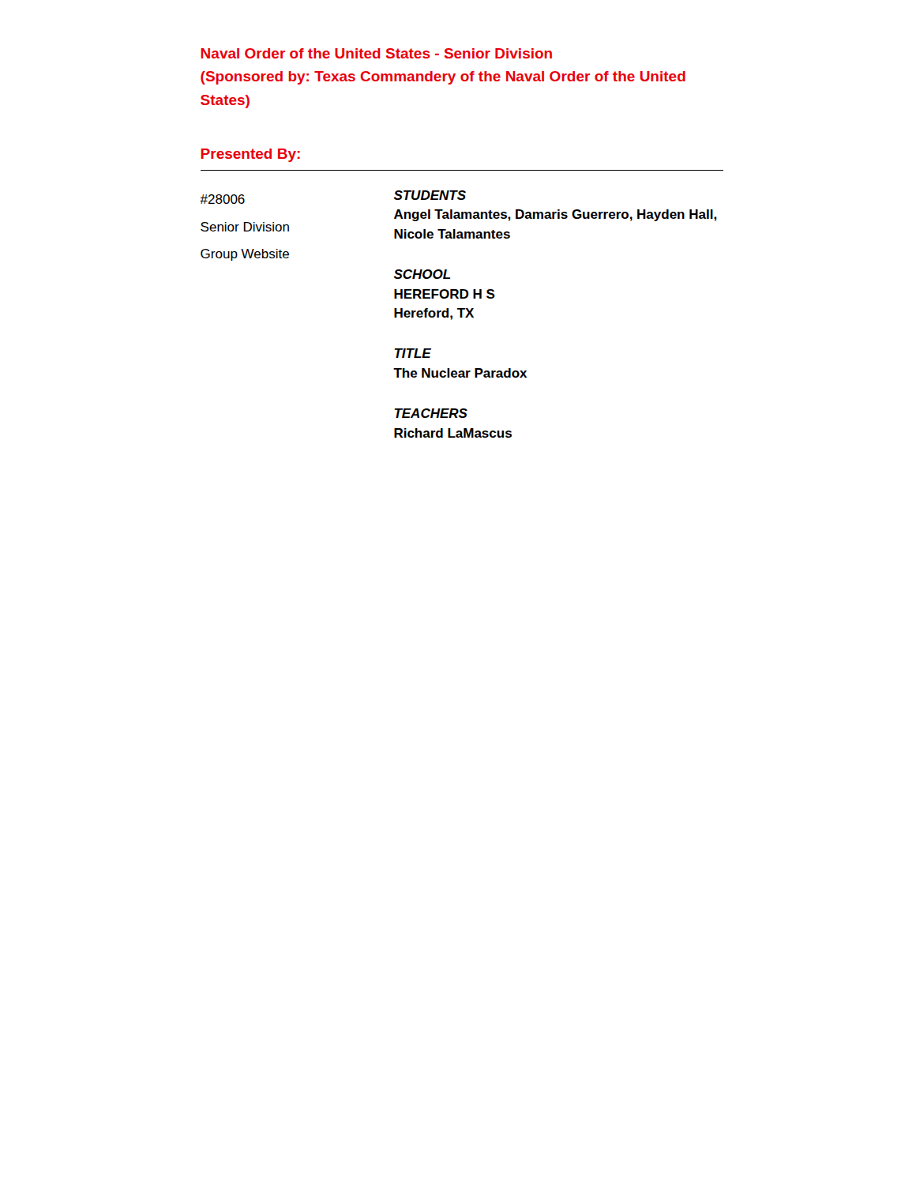Naval Order of the United States - Senior Division
(Sponsored by: Texas Commandery of the Naval Order of the United States)
Presented By:
| #28006 Senior Division Group Website | STUDENTS Angel Talamantes, Damaris Guerrero, Hayden Hall, Nicole Talamantes SCHOOL HEREFORD H S Hereford, TX TITLE The Nuclear Paradox TEACHERS Richard LaMascus |